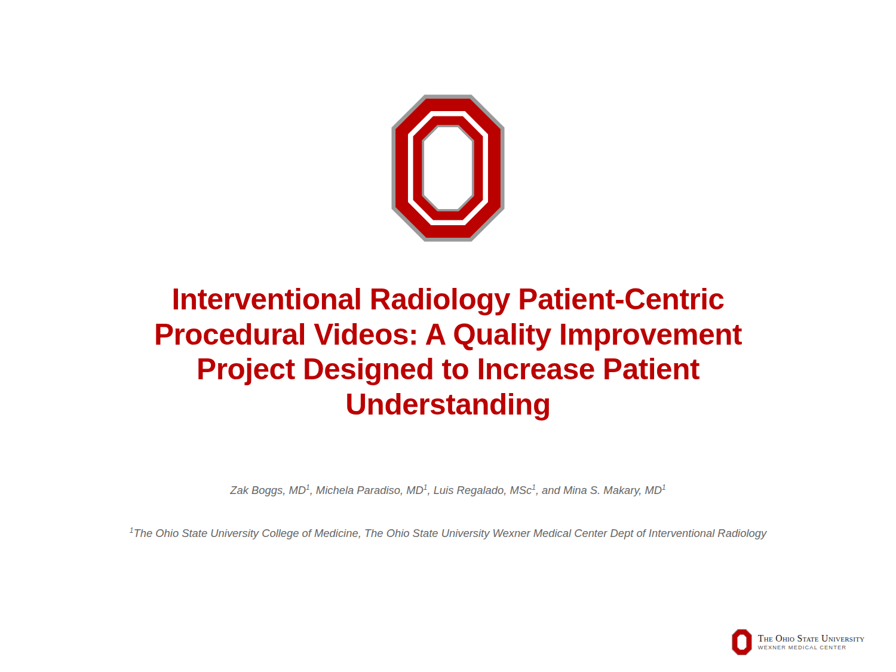™
Interventional Radiology Patient-Centric Procedural Videos: A Quality Improvement Project Designed to Increase Patient Understanding
Zak Boggs, MD1, Michela Paradiso, MD1, Luis Regalado, MSc1, and Mina S. Makary, MD1
1The Ohio State University College of Medicine, The Ohio State University Wexner Medical Center Dept of Interventional Radiology
The Ohio State University WEXNER MEDICAL CENTER